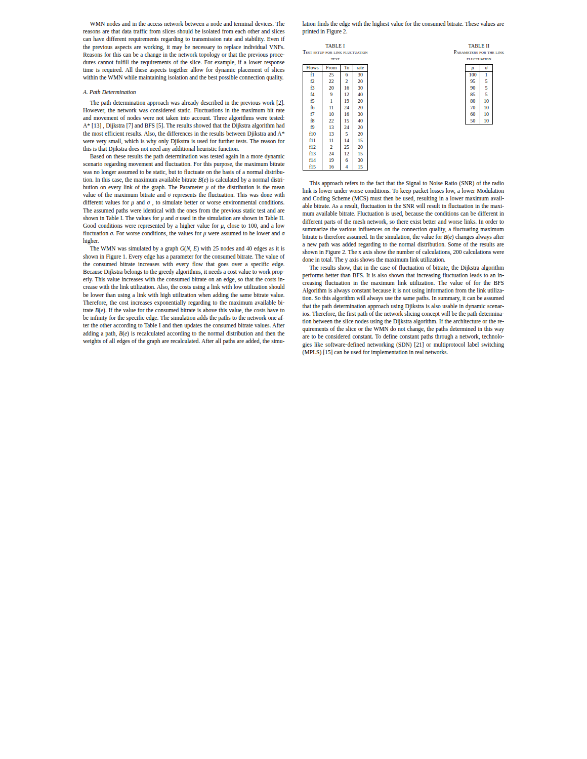WMN nodes and in the access network between a node and terminal devices. The reasons are that data traffic from slices should be isolated from each other and slices can have different requirements regarding to transmission rate and stability. Even if the previous aspects are working, it may be necessary to replace individual VNFs. Reasons for this can be a change in the network topology or that the previous procedures cannot fulfill the requirements of the slice. For example, if a lower response time is required. All these aspects together allow for dynamic placement of slices within the WMN while maintaining isolation and the best possible connection quality.
A. Path Determination
The path determination approach was already described in the previous work [2]. However, the network was considered static. Fluctuations in the maximum bit rate and movement of nodes were not taken into account. Three algorithms were tested: A* [13] , Dijkstra [7] and BFS [5]. The results showed that the Dijkstra algorithm had the most efficient results. Also, the differences in the results between Djikstra and A* were very small, which is why only Djikstra is used for further tests. The reason for this is that Djikstra does not need any additional heuristic function.
Based on these results the path determination was tested again in a more dynamic scenario regarding movement and fluctuation. For this purpose, the maximum bitrate was no longer assumed to be static, but to fluctuate on the basis of a normal distribution. In this case, the maximum available bitrate B(e) is calculated by a normal distribution on every link of the graph. The Parameter μ of the distribution is the mean value of the maximum bitrate and σ represents the fluctuation. This was done with different values for μ and σ , to simulate better or worse environmental conditions. The assumed paths were identical with the ones from the previous static test and are shown in Table I. The values for μ and σ used in the simulation are shown in Table II. Good conditions were represented by a higher value for μ, close to 100, and a low fluctuation σ. For worse conditions, the values for μ were assumed to be lower and σ higher.
The WMN was simulated by a graph G(N, E) with 25 nodes and 40 edges as it is shown in Figure 1. Every edge has a parameter for the consumed bitrate. The value of the consumed bitrate increases with every flow that goes over a specific edge. Because Dijkstra belongs to the greedy algorithms, it needs a cost value to work properly. This value increases with the consumed bitrate on an edge, so that the costs increase with the link utilization. Also, the costs using a link with low utilization should be lower than using a link with high utilization when adding the same bitrate value. Therefore, the cost increases exponentially regarding to the maximum available bitrate B(e). If the value for the consumed bitrate is above this value, the costs have to be infinity for the specific edge. The simulation adds the paths to the network one after the other according to Table I and then updates the consumed bitrate values. After adding a path, B(e) is recalculated according to the normal distribution and then the weights of all edges of the graph are recalculated. After all paths are added, the simulation finds the edge with the highest value for the consumed bitrate. These values are printed in Figure 2.
TABLE I Test setup for link fluctuation
test
| Flows | From | To | rate |
| --- | --- | --- | --- |
| f1 | 25 | 6 | 30 |
| f2 | 22 | 2 | 20 |
| f3 | 20 | 16 | 30 |
| f4 | 9 | 12 | 40 |
| f5 | 1 | 19 | 20 |
| f6 | 11 | 24 | 20 |
| f7 | 10 | 16 | 30 |
| f8 | 22 | 15 | 40 |
| f9 | 13 | 24 | 20 |
| f10 | 13 | 5 | 20 |
| f11 | 11 | 14 | 15 |
| f12 | 2 | 25 | 20 |
| f13 | 24 | 12 | 15 |
| f14 | 19 | 6 | 30 |
| f15 | 16 | 4 | 15 |
TABLE II Parameters for the link
fluctuation
| μ | σ |
| --- | --- |
| 100 | 1 |
| 95 | 5 |
| 90 | 5 |
| 85 | 5 |
| 80 | 10 |
| 70 | 10 |
| 60 | 10 |
| 50 | 10 |
This approach refers to the fact that the Signal to Noise Ratio (SNR) of the radio link is lower under worse conditions. To keep packet losses low, a lower Modulation and Coding Scheme (MCS) must then be used, resulting in a lower maximum available bitrate. As a result, fluctuation in the SNR will result in fluctuation in the maximum available bitrate. Fluctuation is used, because the conditions can be different in different parts of the mesh network, so there exist better and worse links. In order to summarize the various influences on the connection quality, a fluctuating maximum bitrate is therefore assumed. In the simulation, the value for B(e) changes always after a new path was added regarding to the normal distribution. Some of the results are shown in Figure 2. The x axis show the number of calculations, 200 calculations were done in total. The y axis shows the maximum link utilization.
The results show, that in the case of fluctuation of bitrate, the Dijkstra algorithm performs better than BFS. It is also shown that increasing fluctuation leads to an increasing fluctuation in the maximum link utilization. The value of for the BFS Algorithm is always constant because it is not using information from the link utilization. So this algorithm will always use the same paths. In summary, it can be assumed that the path determination approach using Djikstra is also usable in dynamic scenarios. Therefore, the first path of the network slicing concept will be the path determination between the slice nodes using the Dijkstra algorithm. If the architecture or the requirements of the slice or the WMN do not change, the paths determined in this way are to be considered constant. To define constant paths through a network, technologies like software-defined networking (SDN) [21] or multiprotocol label switching (MPLS) [15] can be used for implementation in real networks.